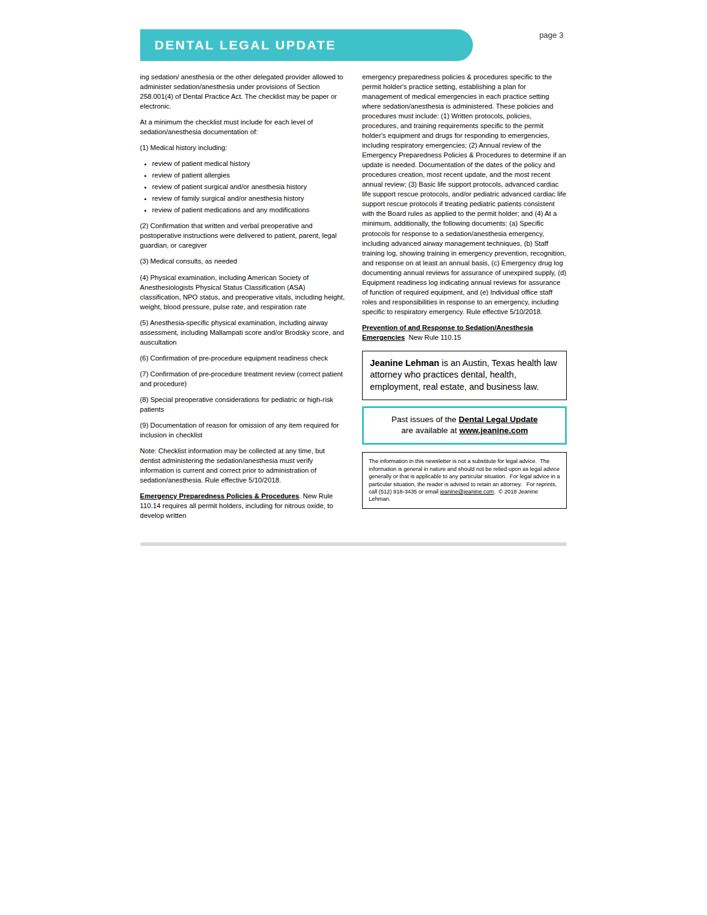page 3
DENTAL LEGAL UPDATE
ing sedation/ anesthesia or the other delegated provider allowed to administer sedation/anesthesia under provisions of Section 258.001(4) of Dental Practice Act. The checklist may be paper or electronic.
At a minimum the checklist must include for each level of sedation/anesthesia documentation of:
(1) Medical history including:
review of patient medical history
review of patient allergies
review of patient surgical and/or anesthesia history
review of family surgical and/or anesthesia history
review of patient medications and any modifications
(2) Confirmation that written and verbal preoperative and postoperative instructions were delivered to patient, parent, legal guardian, or caregiver
(3) Medical consults, as needed
(4) Physical examination, including American Society of Anesthesiologists Physical Status Classification (ASA) classification, NPO status, and preoperative vitals, including height, weight, blood pressure, pulse rate, and respiration rate
(5) Anesthesia-specific physical examination, including airway assessment, including Mallampati score and/or Brodsky score, and auscultation
(6) Confirmation of pre-procedure equipment readiness check
(7) Confirmation of pre-procedure treatment review (correct patient and procedure)
(8) Special preoperative considerations for pediatric or high-risk patients
(9) Documentation of reason for omission of any item required for inclusion in checklist
Note: Checklist information may be collected at any time, but dentist administering the sedation/anesthesia must verify information is current and correct prior to administration of sedation/anesthesia. Rule effective 5/10/2018.
Emergency Preparedness Policies & Procedures. New Rule 110.14 requires all permit holders, including for nitrous oxide, to develop written
emergency preparedness policies & procedures specific to the permit holder's practice setting, establishing a plan for management of medical emergencies in each practice setting where sedation/anesthesia is administered. These policies and procedures must include: (1) Written protocols, policies, procedures, and training requirements specific to the permit holder's equipment and drugs for responding to emergencies, including respiratory emergencies; (2) Annual review of the Emergency Preparedness Policies & Procedures to determine if an update is needed. Documentation of the dates of the policy and procedures creation, most recent update, and the most recent annual review; (3) Basic life support protocols, advanced cardiac life support rescue protocols, and/or pediatric advanced cardiac life support rescue protocols if treating pediatric patients consistent with the Board rules as applied to the permit holder; and (4) At a minimum, additionally, the following documents: (a) Specific protocols for response to a sedation/anesthesia emergency, including advanced airway management techniques, (b) Staff training log, showing training in emergency prevention, recognition, and response on at least an annual basis, (c) Emergency drug log documenting annual reviews for assurance of unexpired supply, (d) Equipment readiness log indicating annual reviews for assurance of function of required equipment, and (e) Individual office staff roles and responsibilities in response to an emergency, including specific to respiratory emergency. Rule effective 5/10/2018.
Prevention of and Response to Sedation/Anesthesia Emergencies New Rule 110.15
Jeanine Lehman is an Austin, Texas health law attorney who practices dental, health, employment, real estate, and business law.
Past issues of the Dental Legal Update
are available at www.jeanine.com
The information in this newsletter is not a substitute for legal advice. The information is general in nature and should not be relied upon as legal advice generally or that is applicable to any particular situation. For legal advice in a particular situation, the reader is advised to retain an attorney. For reprints, call (512) 918-3435 or email jeanine@jeanine.com. © 2018 Jeanine Lehman.